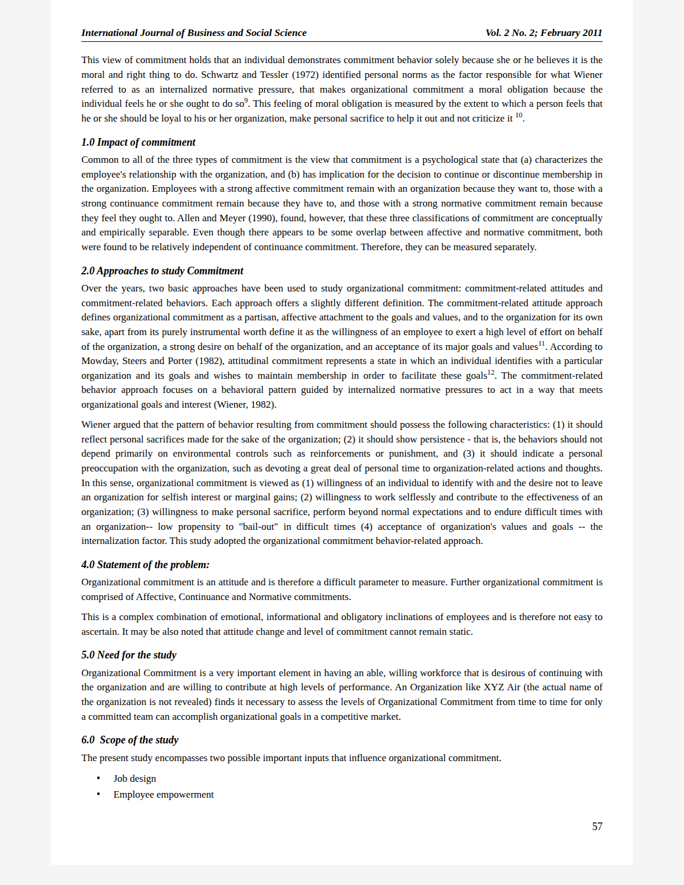International Journal of Business and Social Science Vol. 2 No. 2; February 2011
This view of commitment holds that an individual demonstrates commitment behavior solely because she or he believes it is the moral and right thing to do. Schwartz and Tessler (1972) identified personal norms as the factor responsible for what Wiener referred to as an internalized normative pressure, that makes organizational commitment a moral obligation because the individual feels he or she ought to do so9. This feeling of moral obligation is measured by the extent to which a person feels that he or she should be loyal to his or her organization, make personal sacrifice to help it out and not criticize it 10.
1.0 Impact of commitment
Common to all of the three types of commitment is the view that commitment is a psychological state that (a) characterizes the employee's relationship with the organization, and (b) has implication for the decision to continue or discontinue membership in the organization. Employees with a strong affective commitment remain with an organization because they want to, those with a strong continuance commitment remain because they have to, and those with a strong normative commitment remain because they feel they ought to. Allen and Meyer (1990), found, however, that these three classifications of commitment are conceptually and empirically separable. Even though there appears to be some overlap between affective and normative commitment, both were found to be relatively independent of continuance commitment. Therefore, they can be measured separately.
2.0 Approaches to study Commitment
Over the years, two basic approaches have been used to study organizational commitment: commitment-related attitudes and commitment-related behaviors. Each approach offers a slightly different definition. The commitment-related attitude approach defines organizational commitment as a partisan, affective attachment to the goals and values, and to the organization for its own sake, apart from its purely instrumental worth define it as the willingness of an employee to exert a high level of effort on behalf of the organization, a strong desire on behalf of the organization, and an acceptance of its major goals and values11. According to Mowday, Steers and Porter (1982), attitudinal commitment represents a state in which an individual identifies with a particular organization and its goals and wishes to maintain membership in order to facilitate these goals12. The commitment-related behavior approach focuses on a behavioral pattern guided by internalized normative pressures to act in a way that meets organizational goals and interest (Wiener, 1982).
Wiener argued that the pattern of behavior resulting from commitment should possess the following characteristics: (1) it should reflect personal sacrifices made for the sake of the organization; (2) it should show persistence - that is, the behaviors should not depend primarily on environmental controls such as reinforcements or punishment, and (3) it should indicate a personal preoccupation with the organization, such as devoting a great deal of personal time to organization-related actions and thoughts. In this sense, organizational commitment is viewed as (1) willingness of an individual to identify with and the desire not to leave an organization for selfish interest or marginal gains; (2) willingness to work selflessly and contribute to the effectiveness of an organization; (3) willingness to make personal sacrifice, perform beyond normal expectations and to endure difficult times with an organization-- low propensity to "bail-out" in difficult times (4) acceptance of organization's values and goals -- the internalization factor. This study adopted the organizational commitment behavior-related approach.
4.0 Statement of the problem:
Organizational commitment is an attitude and is therefore a difficult parameter to measure. Further organizational commitment is comprised of Affective, Continuance and Normative commitments.
This is a complex combination of emotional, informational and obligatory inclinations of employees and is therefore not easy to ascertain. It may be also noted that attitude change and level of commitment cannot remain static.
5.0 Need for the study
Organizational Commitment is a very important element in having an able, willing workforce that is desirous of continuing with the organization and are willing to contribute at high levels of performance. An Organization like XYZ Air (the actual name of the organization is not revealed) finds it necessary to assess the levels of Organizational Commitment from time to time for only a committed team can accomplish organizational goals in a competitive market.
6.0 Scope of the study
The present study encompasses two possible important inputs that influence organizational commitment.
Job design
Employee empowerment
57